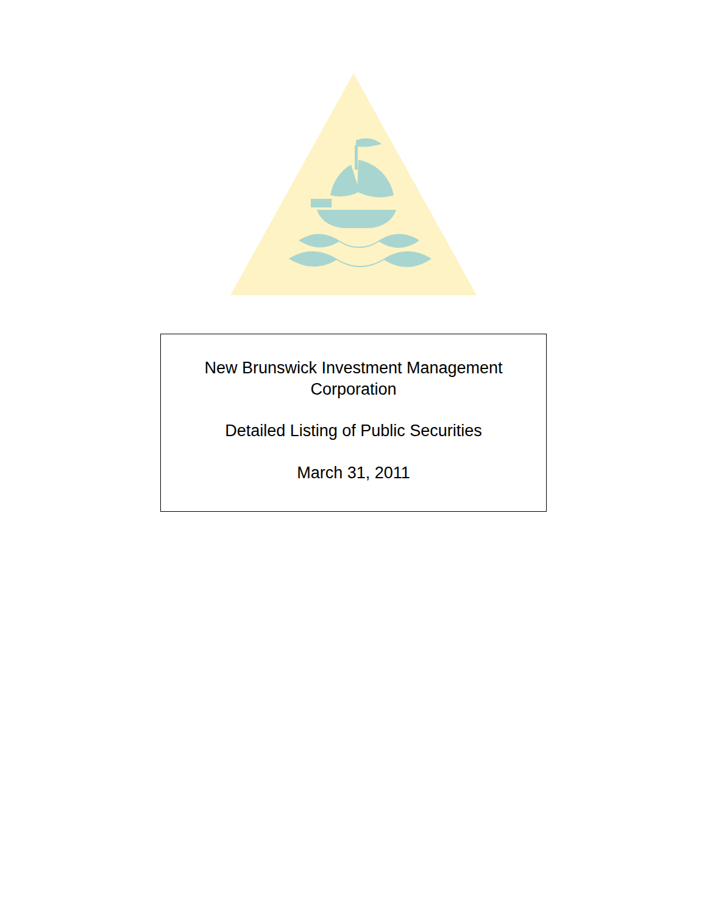New Brunswick Investment Management
Corporation
Detailed Listing of Public Securities
March 31, 2011